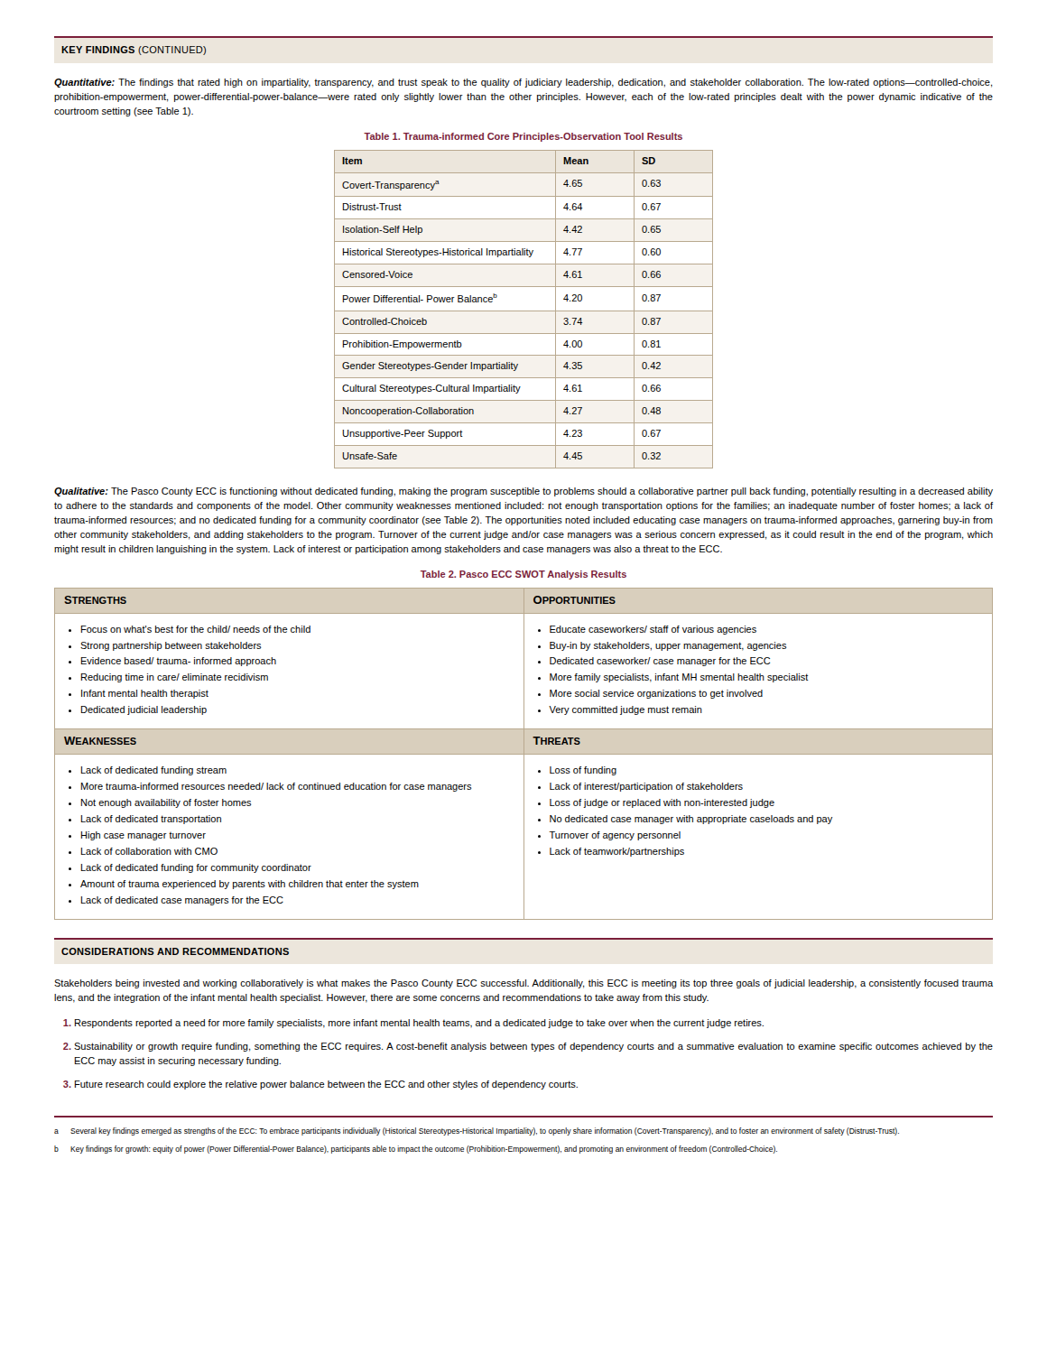KEY FINDINGS (CONTINUED)
Quantitative: The findings that rated high on impartiality, transparency, and trust speak to the quality of judiciary leadership, dedication, and stakeholder collaboration. The low-rated options—controlled-choice, prohibition-empowerment, power-differential-power-balance—were rated only slightly lower than the other principles. However, each of the low-rated principles dealt with the power dynamic indicative of the courtroom setting (see Table 1).
Table 1. Trauma-informed Core Principles-Observation Tool Results
| Item | Mean | SD |
| --- | --- | --- |
| Covert-Transparency a | 4.65 | 0.63 |
| Distrust-Trust | 4.64 | 0.67 |
| Isolation-Self Help | 4.42 | 0.65 |
| Historical Stereotypes-Historical Impartiality | 4.77 | 0.60 |
| Censored-Voice | 4.61 | 0.66 |
| Power Differential- Power Balance b | 4.20 | 0.87 |
| Controlled-Choiceb | 3.74 | 0.87 |
| Prohibition-Empowermentb | 4.00 | 0.81 |
| Gender Stereotypes-Gender Impartiality | 4.35 | 0.42 |
| Cultural Stereotypes-Cultural Impartiality | 4.61 | 0.66 |
| Noncooperation-Collaboration | 4.27 | 0.48 |
| Unsupportive-Peer Support | 4.23 | 0.67 |
| Unsafe-Safe | 4.45 | 0.32 |
Qualitative: The Pasco County ECC is functioning without dedicated funding, making the program susceptible to problems should a collaborative partner pull back funding, potentially resulting in a decreased ability to adhere to the standards and components of the model. Other community weaknesses mentioned included: not enough transportation options for the families; an inadequate number of foster homes; a lack of trauma-informed resources; and no dedicated funding for a community coordinator (see Table 2). The opportunities noted included educating case managers on trauma-informed approaches, garnering buy-in from other community stakeholders, and adding stakeholders to the program. Turnover of the current judge and/or case managers was a serious concern expressed, as it could result in the end of the program, which might result in children languishing in the system. Lack of interest or participation among stakeholders and case managers was also a threat to the ECC.
Table 2. Pasco ECC SWOT Analysis Results
| S TRENGTHS | O PPORTUNITIES |
| Focus on what's best for the child/ needs of the child Strong partnership between stakeholders Evidence based/ trauma- informed approach Reducing time in care/ eliminate recidivism Infant mental health therapist Dedicated judicial leadership | Educate caseworkers/ staff of various agencies Buy-in by stakeholders, upper management, agencies Dedicated caseworker/ case manager for the ECC More family specialists, infant MH smental health specialist More social service organizations to get involved Very committed judge must remain |
| W EAKNESSES | T HREATS |
| Lack of dedicated funding stream More trauma-informed resources needed/ lack of continued education for case managers Not enough availability of foster homes Lack of dedicated transportation High case manager turnover Lack of collaboration with CMO Lack of dedicated funding for community coordinator Amount of trauma experienced by parents with children that enter the system Lack of dedicated case managers for the ECC | Loss of funding Lack of interest/participation of stakeholders Loss of judge or replaced with non-interested judge No dedicated case manager with appropriate caseloads and pay Turnover of agency personnel Lack of teamwork/partnerships |
CONSIDERATIONS AND RECOMMENDATIONS
Stakeholders being invested and working collaboratively is what makes the Pasco County ECC successful. Additionally, this ECC is meeting its top three goals of judicial leadership, a consistently focused trauma lens, and the integration of the infant mental health specialist. However, there are some concerns and recommendations to take away from this study.
Respondents reported a need for more family specialists, more infant mental health teams, and a dedicated judge to take over when the current judge retires.
Sustainability or growth require funding, something the ECC requires. A cost-benefit analysis between types of dependency courts and a summative evaluation to examine specific outcomes achieved by the ECC may assist in securing necessary funding.
Future research could explore the relative power balance between the ECC and other styles of dependency courts.
a Several key findings emerged as strengths of the ECC: To embrace participants individually (Historical Stereotypes-Historical Impartiality), to openly share information (Covert-Transparency), and to foster an environment of safety (Distrust-Trust).
b Key findings for growth: equity of power (Power Differential-Power Balance), participants able to impact the outcome (Prohibition-Empowerment), and promoting an environment of freedom (Controlled-Choice).